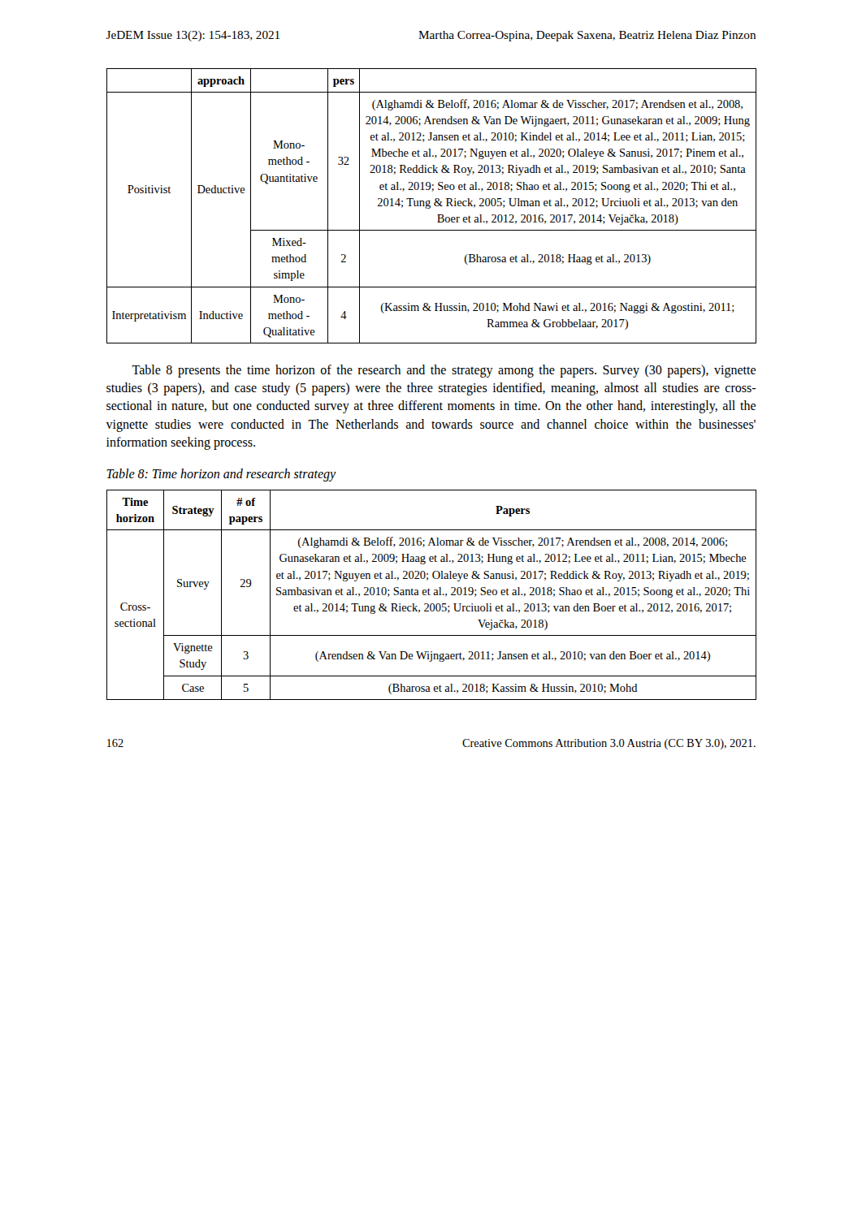JeDEM Issue 13(2): 154-183, 2021
Martha Correa-Ospina, Deepak Saxena, Beatriz Helena Diaz Pinzon
| | approach | | pers | |
| Positivist | Deductive | Mono-method - Quantitative | 32 | (Alghamdi & Beloff, 2016; Alomar & de Visscher, 2017; Arendsen et al., 2008, 2014, 2006; Arendsen & Van De Wijngaert, 2011; Gunasekaran et al., 2009; Hung et al., 2012; Jansen et al., 2010; Kindel et al., 2014; Lee et al., 2011; Lian, 2015; Mbeche et al., 2017; Nguyen et al., 2020; Olaleye & Sanusi, 2017; Pinem et al., 2018; Reddick & Roy, 2013; Riyadh et al., 2019; Sambasivan et al., 2010; Santa et al., 2019; Seo et al., 2018; Shao et al., 2015; Soong et al., 2020; Thi et al., 2014; Tung & Rieck, 2005; Ulman et al., 2012; Urciuoli et al., 2013; van den Boer et al., 2012, 2016, 2017, 2014; Vejačka, 2018) |
| Mixed-method simple | 2 | (Bharosa et al., 2018; Haag et al., 2013) |
| Interpretativism | Inductive | Mono-method - Qualitative | 4 | (Kassim & Hussin, 2010; Mohd Nawi et al., 2016; Naggi & Agostini, 2011; Rammea & Grobbelaar, 2017) |
Table 8 presents the time horizon of the research and the strategy among the papers. Survey (30 papers), vignette studies (3 papers), and case study (5 papers) were the three strategies identified, meaning, almost all studies are cross-sectional in nature, but one conducted survey at three different moments in time. On the other hand, interestingly, all the vignette studies were conducted in The Netherlands and towards source and channel choice within the businesses' information seeking process.
Table 8: Time horizon and research strategy
| Time horizon | Strategy | # of papers | Papers |
| --- | --- | --- | --- |
| Cross-sectional | Survey | 29 | (Alghamdi & Beloff, 2016; Alomar & de Visscher, 2017; Arendsen et al., 2008, 2014, 2006; Gunasekaran et al., 2009; Haag et al., 2013; Hung et al., 2012; Lee et al., 2011; Lian, 2015; Mbeche et al., 2017; Nguyen et al., 2020; Olaleye & Sanusi, 2017; Reddick & Roy, 2013; Riyadh et al., 2019; Sambasivan et al., 2010; Santa et al., 2019; Seo et al., 2018; Shao et al., 2015; Soong et al., 2020; Thi et al., 2014; Tung & Rieck, 2005; Urciuoli et al., 2013; van den Boer et al., 2012, 2016, 2017; Vejačka, 2018) |
| Vignette Study | 3 | (Arendsen & Van De Wijngaert, 2011; Jansen et al., 2010; van den Boer et al., 2014) |
| Case | 5 | (Bharosa et al., 2018; Kassim & Hussin, 2010; Mohd |
162
Creative Commons Attribution 3.0 Austria (CC BY 3.0), 2021.